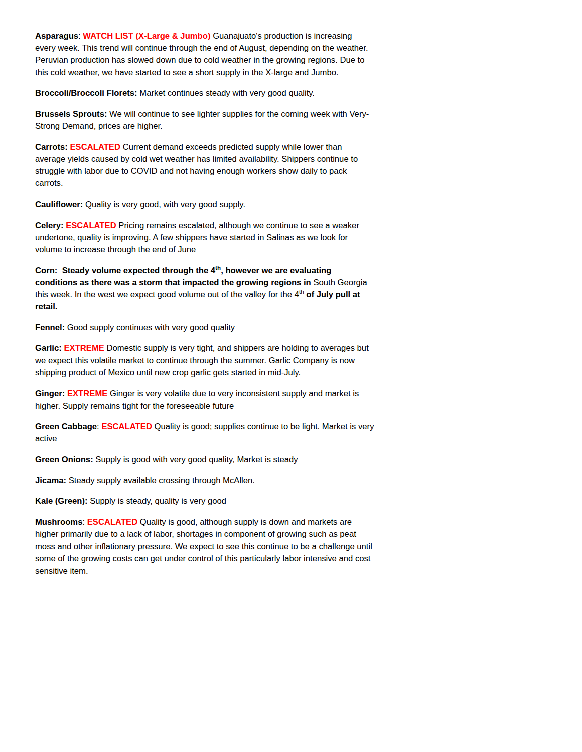Asparagus: WATCH LIST (X-Large & Jumbo) Guanajuato's production is increasing every week. This trend will continue through the end of August, depending on the weather. Peruvian production has slowed down due to cold weather in the growing regions. Due to this cold weather, we have started to see a short supply in the X-large and Jumbo.
Broccoli/Broccoli Florets: Market continues steady with very good quality.
Brussels Sprouts: We will continue to see lighter supplies for the coming week with Very-Strong Demand, prices are higher.
Carrots: ESCALATED Current demand exceeds predicted supply while lower than average yields caused by cold wet weather has limited availability. Shippers continue to struggle with labor due to COVID and not having enough workers show daily to pack carrots.
Cauliflower: Quality is very good, with very good supply.
Celery: ESCALATED Pricing remains escalated, although we continue to see a weaker undertone, quality is improving. A few shippers have started in Salinas as we look for volume to increase through the end of June
Corn: Steady volume expected through the 4th, however we are evaluating conditions as there was a storm that impacted the growing regions in South Georgia this week. In the west we expect good volume out of the valley for the 4th of July pull at retail.
Fennel: Good supply continues with very good quality
Garlic: EXTREME Domestic supply is very tight, and shippers are holding to averages but we expect this volatile market to continue through the summer. Garlic Company is now shipping product of Mexico until new crop garlic gets started in mid-July.
Ginger: EXTREME Ginger is very volatile due to very inconsistent supply and market is higher. Supply remains tight for the foreseeable future
Green Cabbage: ESCALATED Quality is good; supplies continue to be light. Market is very active
Green Onions: Supply is good with very good quality, Market is steady
Jicama: Steady supply available crossing through McAllen.
Kale (Green): Supply is steady, quality is very good
Mushrooms: ESCALATED Quality is good, although supply is down and markets are higher primarily due to a lack of labor, shortages in component of growing such as peat moss and other inflationary pressure. We expect to see this continue to be a challenge until some of the growing costs can get under control of this particularly labor intensive and cost sensitive item.